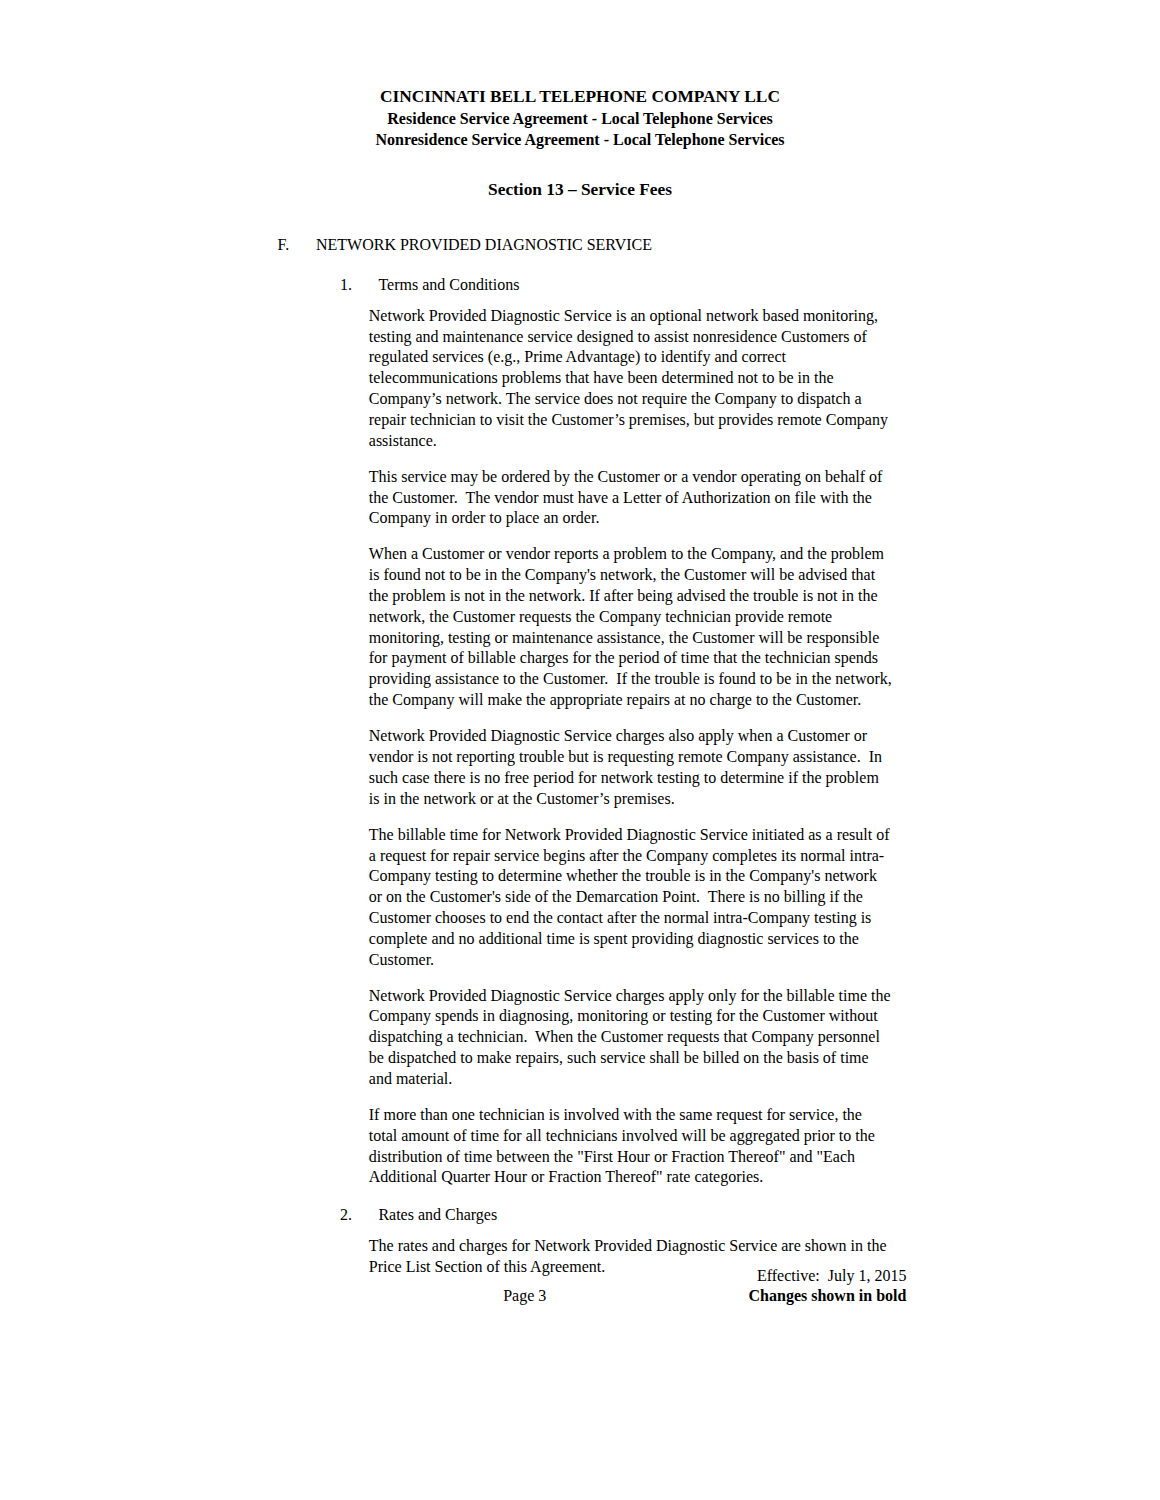CINCINNATI BELL TELEPHONE COMPANY LLC
Residence Service Agreement - Local Telephone Services
Nonresidence Service Agreement - Local Telephone Services
Section 13 – Service Fees
F.
NETWORK PROVIDED DIAGNOSTIC SERVICE
1.
Terms and Conditions
Network Provided Diagnostic Service is an optional network based monitoring, testing and maintenance service designed to assist nonresidence Customers of regulated services (e.g., Prime Advantage) to identify and correct telecommunications problems that have been determined not to be in the Company’s network. The service does not require the Company to dispatch a repair technician to visit the Customer’s premises, but provides remote Company assistance.
This service may be ordered by the Customer or a vendor operating on behalf of the Customer. The vendor must have a Letter of Authorization on file with the Company in order to place an order.
When a Customer or vendor reports a problem to the Company, and the problem is found not to be in the Company's network, the Customer will be advised that the problem is not in the network. If after being advised the trouble is not in the network, the Customer requests the Company technician provide remote monitoring, testing or maintenance assistance, the Customer will be responsible for payment of billable charges for the period of time that the technician spends providing assistance to the Customer. If the trouble is found to be in the network, the Company will make the appropriate repairs at no charge to the Customer.
Network Provided Diagnostic Service charges also apply when a Customer or vendor is not reporting trouble but is requesting remote Company assistance. In such case there is no free period for network testing to determine if the problem is in the network or at the Customer’s premises.
The billable time for Network Provided Diagnostic Service initiated as a result of a request for repair service begins after the Company completes its normal intra-Company testing to determine whether the trouble is in the Company's network or on the Customer's side of the Demarcation Point. There is no billing if the Customer chooses to end the contact after the normal intra-Company testing is complete and no additional time is spent providing diagnostic services to the Customer.
Network Provided Diagnostic Service charges apply only for the billable time the Company spends in diagnosing, monitoring or testing for the Customer without dispatching a technician. When the Customer requests that Company personnel be dispatched to make repairs, such service shall be billed on the basis of time and material.
If more than one technician is involved with the same request for service, the total amount of time for all technicians involved will be aggregated prior to the distribution of time between the "First Hour or Fraction Thereof" and "Each Additional Quarter Hour or Fraction Thereof" rate categories.
2.
Rates and Charges
The rates and charges for Network Provided Diagnostic Service are shown in the Price List Section of this Agreement.
Page 3
Effective: July 1, 2015
Changes shown in bold